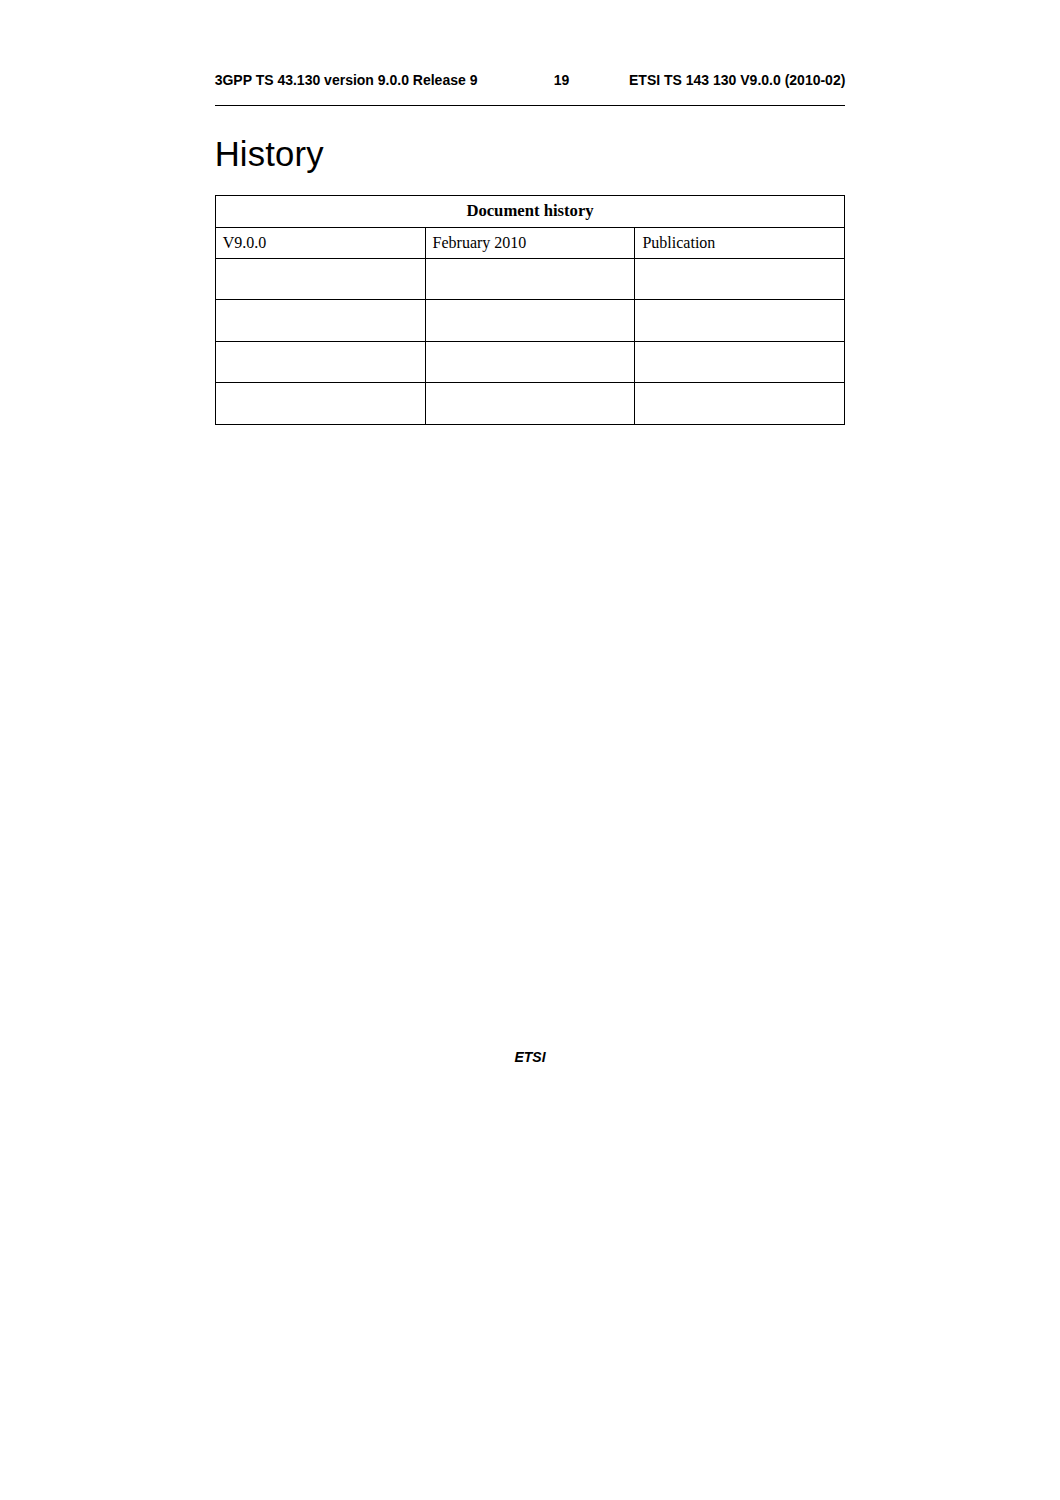3GPP TS 43.130 version 9.0.0 Release 9 19 ETSI TS 143 130 V9.0.0 (2010-02)
History
| Document history |
| --- |
| V9.0.0 | February 2010 | Publication |
ETSI